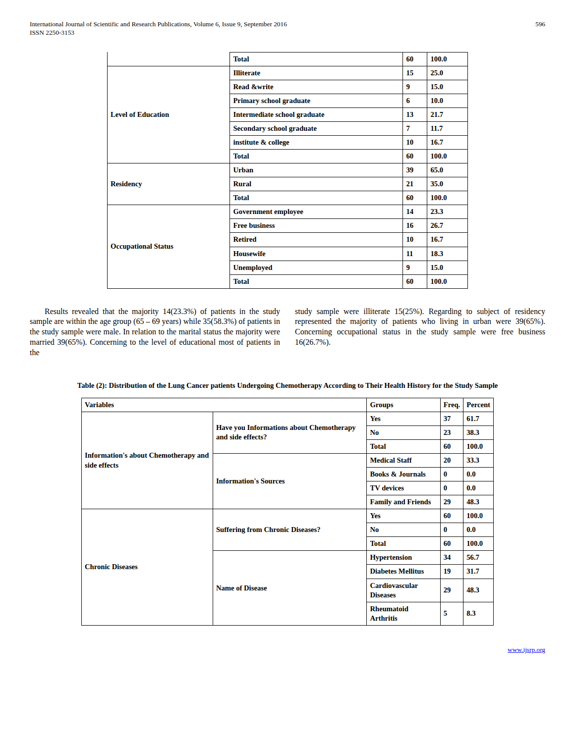International Journal of Scientific and Research Publications, Volume 6, Issue 9, September 2016
ISSN 2250-3153
596
| | Total | 60 | 100.0 |
| Level of Education | Illiterate | 15 | 25.0 |
| Read &write | 9 | 15.0 |
| Primary school graduate | 6 | 10.0 |
| Intermediate school graduate | 13 | 21.7 |
| Secondary school graduate | 7 | 11.7 |
| institute & college | 10 | 16.7 |
| Total | 60 | 100.0 |
| Residency | Urban | 39 | 65.0 |
| Rural | 21 | 35.0 |
| Total | 60 | 100.0 |
| Occupational Status | Government employee | 14 | 23.3 |
| Free business | 16 | 26.7 |
| Retired | 10 | 16.7 |
| Housewife | 11 | 18.3 |
| Unemployed | 9 | 15.0 |
| Total | 60 | 100.0 |
Results revealed that the majority 14(23.3%) of patients in the study sample are within the age group (65 – 69 years) while 35(58.3%) of patients in the study sample were male. In relation to the marital status the majority were married 39(65%). Concerning to the level of educational most of patients in the
study sample were illiterate 15(25%). Regarding to subject of residency represented the majority of patients who living in urban were 39(65%). Concerning occupational status in the study sample were free business 16(26.7%).
Table (2): Distribution of the Lung Cancer patients Undergoing Chemotherapy According to Their Health History for the Study Sample
| Variables | Groups | Freq. | Percent |
| Information's about Chemotherapy and side effects | Have you Informations about Chemotherapy and side effects? | Yes | 37 | 61.7 |
| No | 23 | 38.3 |
| Total | 60 | 100.0 |
| Information's Sources | Medical Staff | 20 | 33.3 |
| Books & Journals | 0 | 0.0 |
| TV devices | 0 | 0.0 |
| Family and Friends | 29 | 48.3 |
| Chronic Diseases | Suffering from Chronic Diseases? | Yes | 60 | 100.0 |
| No | 0 | 0.0 |
| Total | 60 | 100.0 |
| Name of Disease | Hypertension | 34 | 56.7 |
| Diabetes Mellitus | 19 | 31.7 |
| Cardiovascular Diseases | 29 | 48.3 |
| Rheumatoid Arthritis | 5 | 8.3 |
www.ijsrp.org